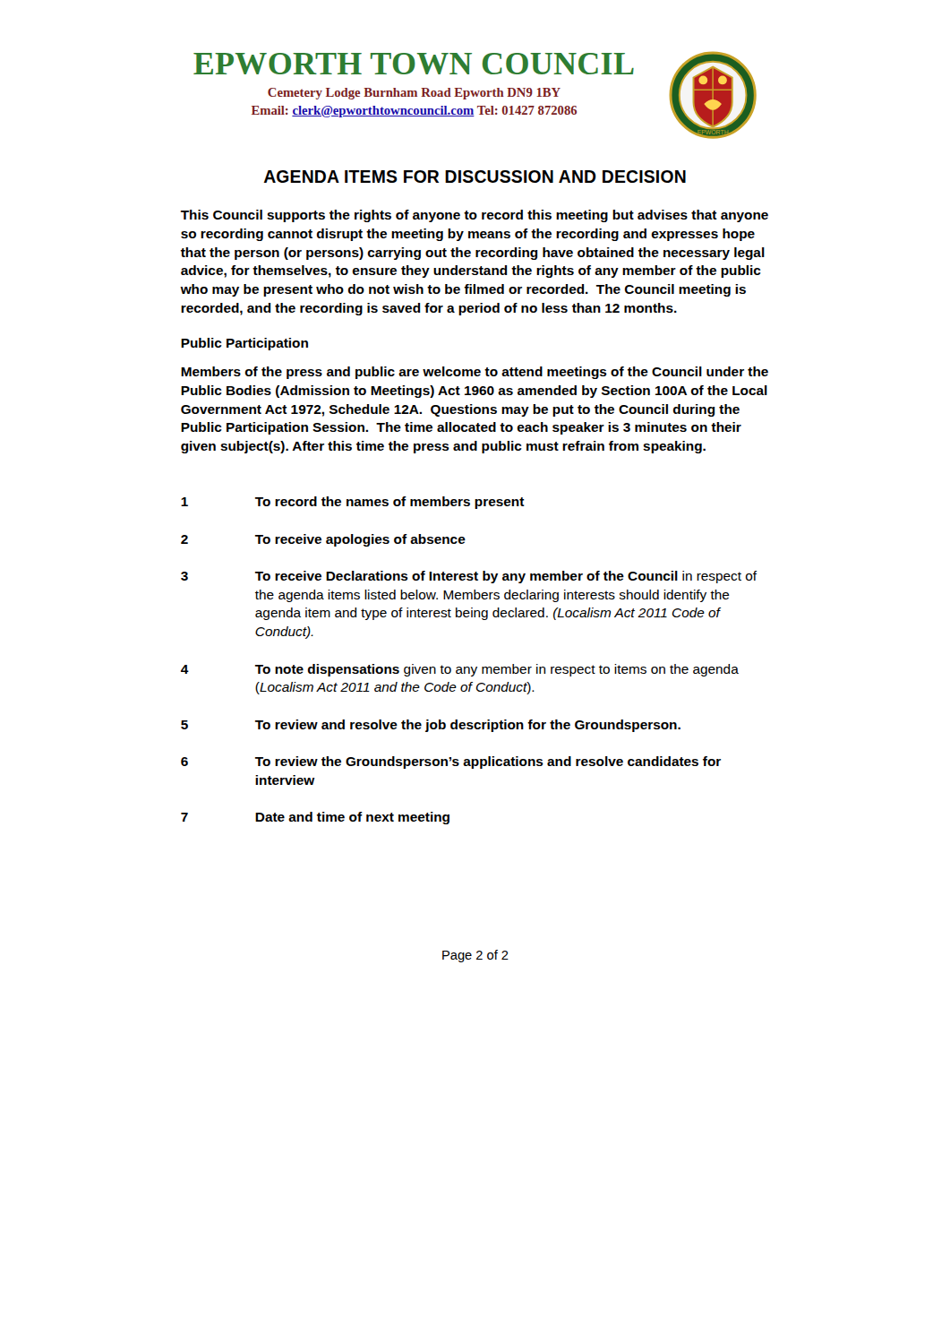EPWORTH TOWN COUNCIL
Cemetery Lodge Burnham Road Epworth DN9 1BY
Email: clerk@epworthtowncouncil.com Tel: 01427 872086
EPWORTH
AGENDA ITEMS FOR DISCUSSION AND DECISION
This Council supports the rights of anyone to record this meeting but advises that anyone so recording cannot disrupt the meeting by means of the recording and expresses hope that the person (or persons) carrying out the recording have obtained the necessary legal advice, for themselves, to ensure they understand the rights of any member of the public who may be present who do not wish to be filmed or recorded. The Council meeting is recorded, and the recording is saved for a period of no less than 12 months.
Public Participation
Members of the press and public are welcome to attend meetings of the Council under the Public Bodies (Admission to Meetings) Act 1960 as amended by Section 100A of the Local Government Act 1972, Schedule 12A. Questions may be put to the Council during the Public Participation Session. The time allocated to each speaker is 3 minutes on their given subject(s). After this time the press and public must refrain from speaking.
1 To record the names of members present
2 To receive apologies of absence
3 To receive Declarations of Interest by any member of the Council in respect of the agenda items listed below. Members declaring interests should identify the agenda item and type of interest being declared. (Localism Act 2011 Code of Conduct).
4 To note dispensations given to any member in respect to items on the agenda (Localism Act 2011 and the Code of Conduct).
5 To review and resolve the job description for the Groundsperson.
6 To review the Groundsperson’s applications and resolve candidates for interview
7 Date and time of next meeting
Page 2 of 2